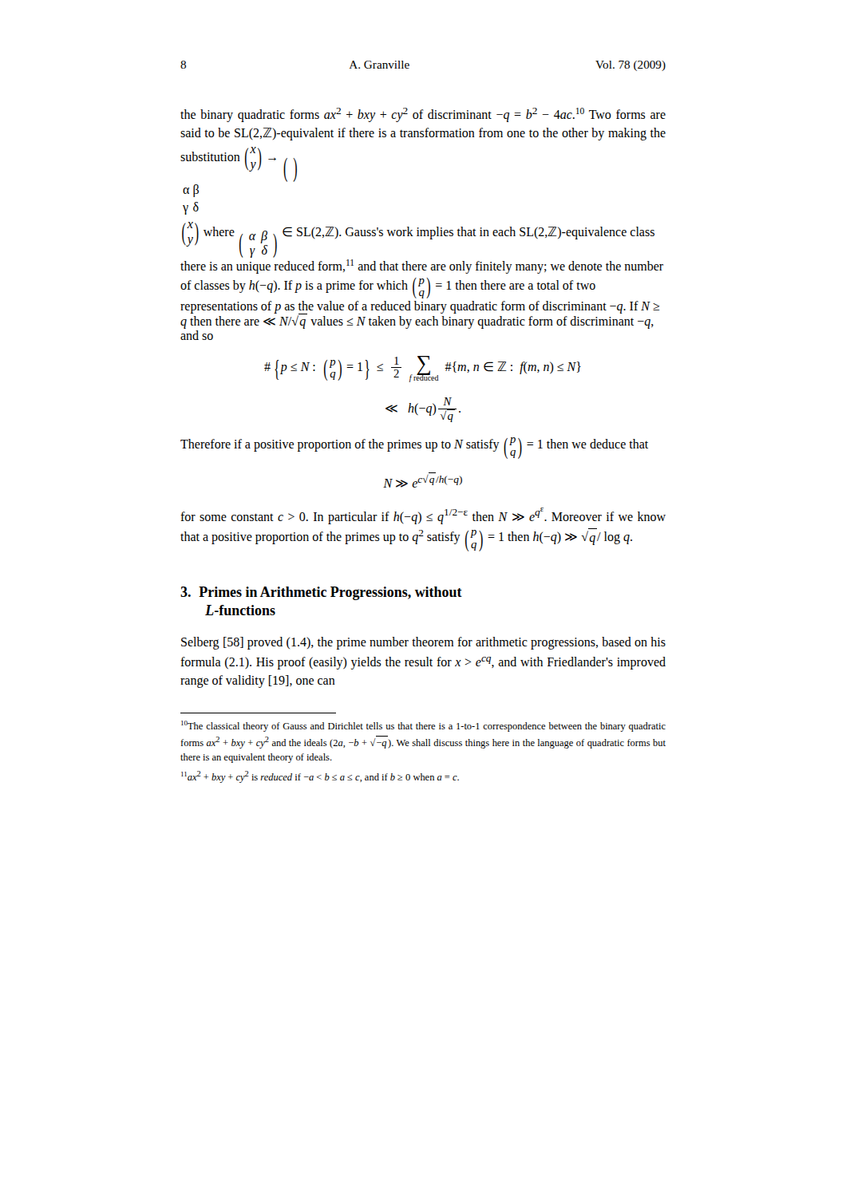8
A. Granville
Vol. 78 (2009)
the binary quadratic forms ax2 + bxy + cy2 of discriminant −q = b2 − 4ac.10 Two forms are said to be SL(2,ℤ)-equivalent if there is a transformation from one to the other by making the substitution xy →
| α | β |
| γ | δ |
xy where
| α | β |
| γ | δ |
∈ SL(2,ℤ). Gauss's work implies that in each SL(2,ℤ)-equivalence class there is an unique reduced form,11 and that there are only finitely many; we denote the number of classes by h(−q). If p is a prime for which pq = 1 then there are a total of two representations of p as the value of a reduced binary quadratic form of discriminant −q. If N ≥ q then there are ≪ N/√q values ≤ N taken by each binary quadratic form of discriminant −q, and so
# p ≤ N : pq = 1 ≤ 12 ∑f reduced #{m, n ∈ ℤ : f(m, n) ≤ N}
≪ h(−q)N√q.
Therefore if a positive proportion of the primes up to N satisfy pq = 1 then we deduce that
N ≫ ec√q/h(−q)
for some constant c > 0. In particular if h(−q) ≤ q1/2−ε then N ≫ eqε. Moreover if we know that a positive proportion of the primes up to q2 satisfy pq = 1 then h(−q) ≫ √q/ log q.
3. Primes in Arithmetic Progressions, withoutL-functions
Selberg [58] proved (1.4), the prime number theorem for arithmetic progressions, based on his formula (2.1). His proof (easily) yields the result for x > ecq, and with Friedlander's improved range of validity [19], one can
10 The classical theory of Gauss and Dirichlet tells us that there is a 1-to-1 correspondence between the binary quadratic forms ax2 + bxy + cy2 and the ideals (2a, −b + √−q). We shall discuss things here in the language of quadratic forms but there is an equivalent theory of ideals.
11 ax2 + bxy + cy2 is reduced if −a < b ≤ a ≤ c, and if b ≥ 0 when a = c.